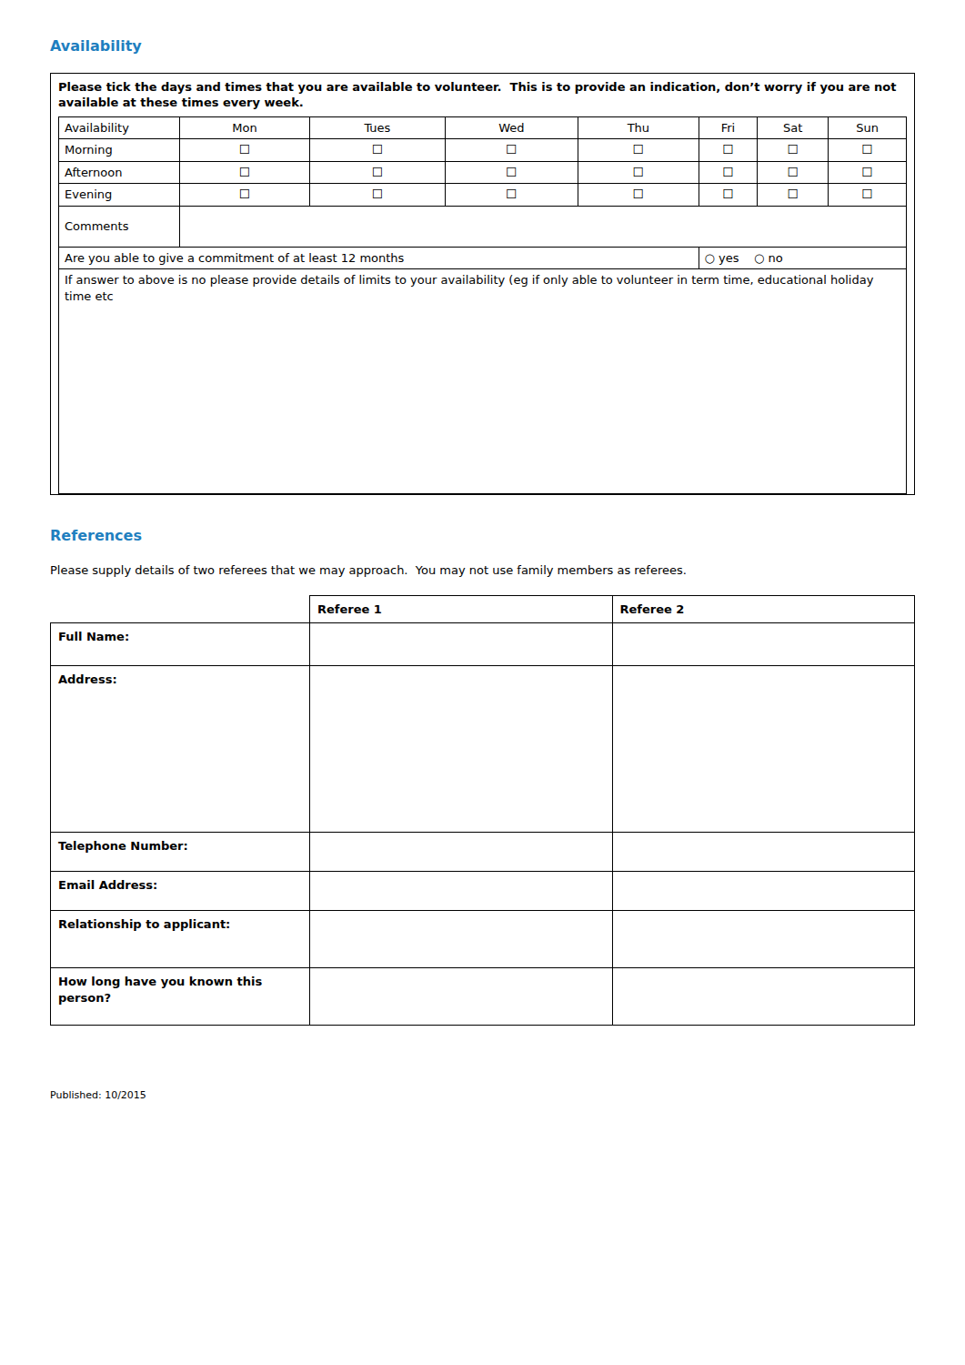Availability
| Please tick the days and times that you are available to volunteer. This is to provide an indication, don’t worry if you are not available at these times every week. |
| / Availability / Mon / Tues / Wed / Thu / Fri / Sat / Sun / / --- / --- / --- / --- / --- / --- / --- / --- / / Morning / ☐ / ☐ / ☐ / ☐ / ☐ / ☐ / ☐ / / Afternoon / ☐ / ☐ / ☐ / ☐ / ☐ / ☐ / ☐ / / Evening / ☐ / ☐ / ☐ / ☐ / ☐ / ☐ / ☐ / / Comments / / / Are you able to give a commitment of at least 12 months / ○ yes ○ no / / If answer to above is no please provide details of limits to your availability (eg if only able to volunteer in term time, educational holiday time etc / |
References
Please supply details of two referees that we may approach. You may not use family members as referees.
| | Referee 1 | Referee 2 |
| --- | --- | --- |
| Full Name: | | |
| Address: | | |
| Telephone Number: | | |
| Email Address: | | |
| Relationship to applicant: | | |
| How long have you known this person? | | |
Published: 10/2015